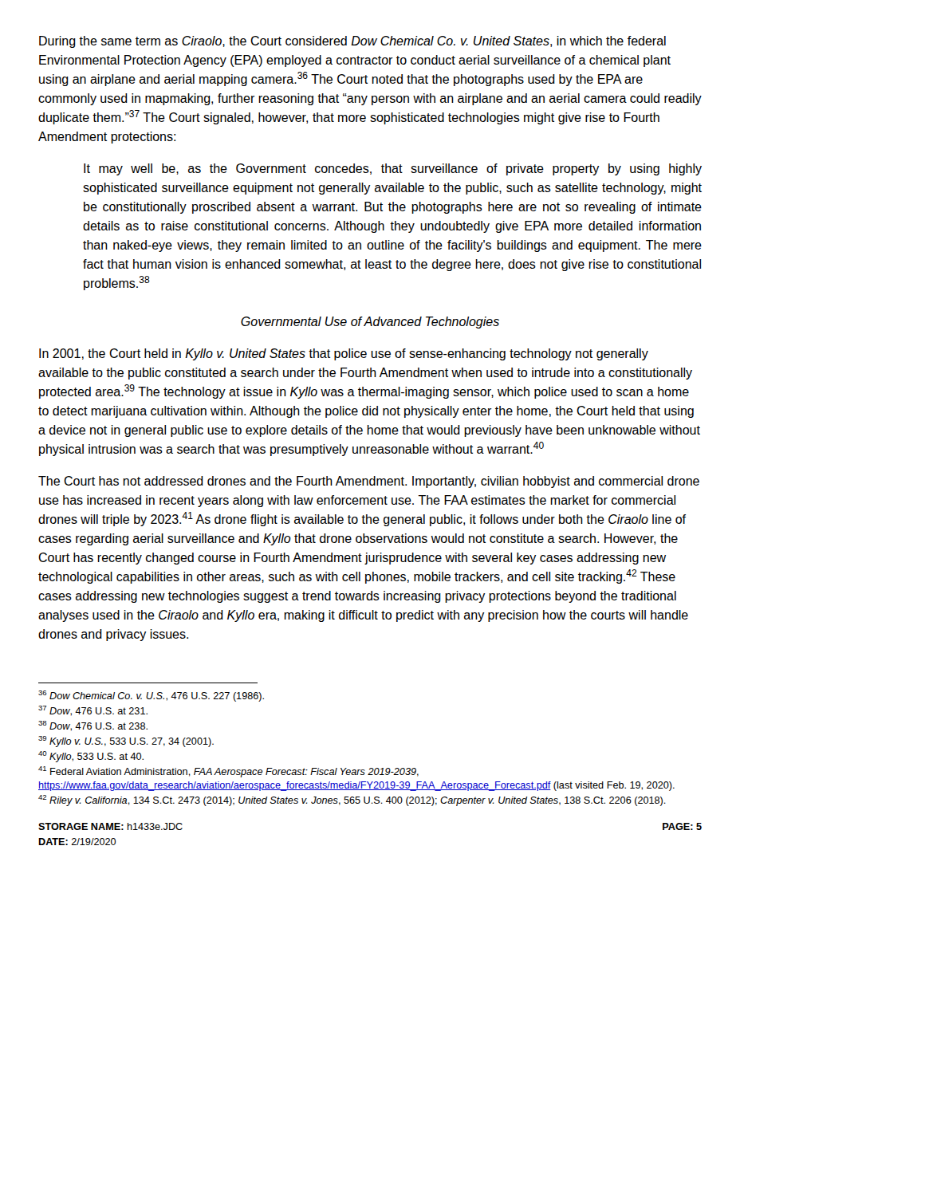During the same term as Ciraolo, the Court considered Dow Chemical Co. v. United States, in which the federal Environmental Protection Agency (EPA) employed a contractor to conduct aerial surveillance of a chemical plant using an airplane and aerial mapping camera.36 The Court noted that the photographs used by the EPA are commonly used in mapmaking, further reasoning that “any person with an airplane and an aerial camera could readily duplicate them.”37 The Court signaled, however, that more sophisticated technologies might give rise to Fourth Amendment protections:
It may well be, as the Government concedes, that surveillance of private property by using highly sophisticated surveillance equipment not generally available to the public, such as satellite technology, might be constitutionally proscribed absent a warrant. But the photographs here are not so revealing of intimate details as to raise constitutional concerns. Although they undoubtedly give EPA more detailed information than naked-eye views, they remain limited to an outline of the facility's buildings and equipment. The mere fact that human vision is enhanced somewhat, at least to the degree here, does not give rise to constitutional problems.38
Governmental Use of Advanced Technologies
In 2001, the Court held in Kyllo v. United States that police use of sense-enhancing technology not generally available to the public constituted a search under the Fourth Amendment when used to intrude into a constitutionally protected area.39 The technology at issue in Kyllo was a thermal-imaging sensor, which police used to scan a home to detect marijuana cultivation within. Although the police did not physically enter the home, the Court held that using a device not in general public use to explore details of the home that would previously have been unknowable without physical intrusion was a search that was presumptively unreasonable without a warrant.40
The Court has not addressed drones and the Fourth Amendment. Importantly, civilian hobbyist and commercial drone use has increased in recent years along with law enforcement use. The FAA estimates the market for commercial drones will triple by 2023.41 As drone flight is available to the general public, it follows under both the Ciraolo line of cases regarding aerial surveillance and Kyllo that drone observations would not constitute a search. However, the Court has recently changed course in Fourth Amendment jurisprudence with several key cases addressing new technological capabilities in other areas, such as with cell phones, mobile trackers, and cell site tracking.42 These cases addressing new technologies suggest a trend towards increasing privacy protections beyond the traditional analyses used in the Ciraolo and Kyllo era, making it difficult to predict with any precision how the courts will handle drones and privacy issues.
36 Dow Chemical Co. v. U.S., 476 U.S. 227 (1986).
37 Dow, 476 U.S. at 231.
38 Dow, 476 U.S. at 238.
39 Kyllo v. U.S., 533 U.S. 27, 34 (2001).
40 Kyllo, 533 U.S. at 40.
41 Federal Aviation Administration, FAA Aerospace Forecast: Fiscal Years 2019-2039,
https://www.faa.gov/data_research/aviation/aerospace_forecasts/media/FY2019-39_FAA_Aerospace_Forecast.pdf (last visited Feb. 19, 2020).
42 Riley v. California, 134 S.Ct. 2473 (2014); United States v. Jones, 565 U.S. 400 (2012); Carpenter v. United States, 138 S.Ct. 2206 (2018).
STORAGE NAME: h1433e.JDC
DATE: 2/19/2020
PAGE: 5